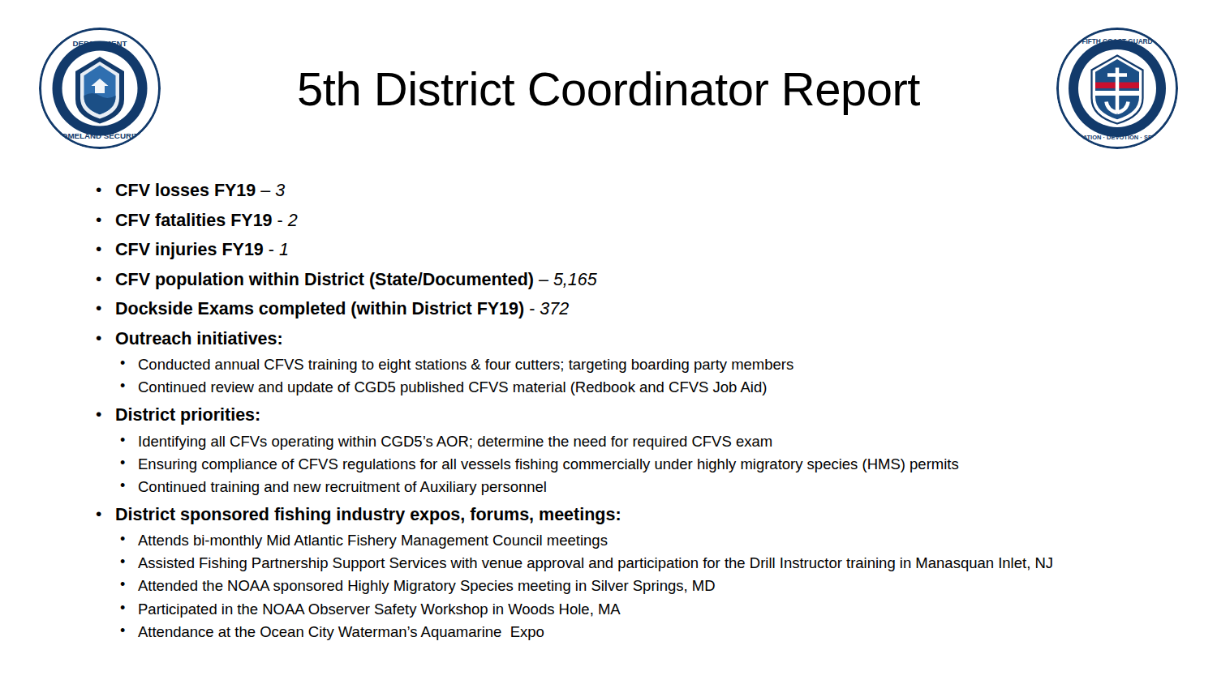5th District Coordinator Report
CFV losses FY19 – 3
CFV fatalities FY19 - 2
CFV injuries FY19 - 1
CFV population within District (State/Documented) – 5,165
Dockside Exams completed (within District FY19) - 372
Outreach initiatives:
Conducted annual CFVS training to eight stations & four cutters; targeting boarding party members
Continued review and update of CGD5 published CFVS material (Redbook and CFVS Job Aid)
District priorities:
Identifying all CFVs operating within CGD5’s AOR; determine the need for required CFVS exam
Ensuring compliance of CFVS regulations for all vessels fishing commercially under highly migratory species (HMS) permits
Continued training and new recruitment of Auxiliary personnel
District sponsored fishing industry expos, forums, meetings:
Attends bi-monthly Mid Atlantic Fishery Management Council meetings
Assisted Fishing Partnership Support Services with venue approval and participation for the Drill Instructor training in Manasquan Inlet, NJ
Attended the NOAA sponsored Highly Migratory Species meeting in Silver Springs, MD
Participated in the NOAA Observer Safety Workshop in Woods Hole, MA
Attendance at the Ocean City Waterman’s Aquamarine Expo